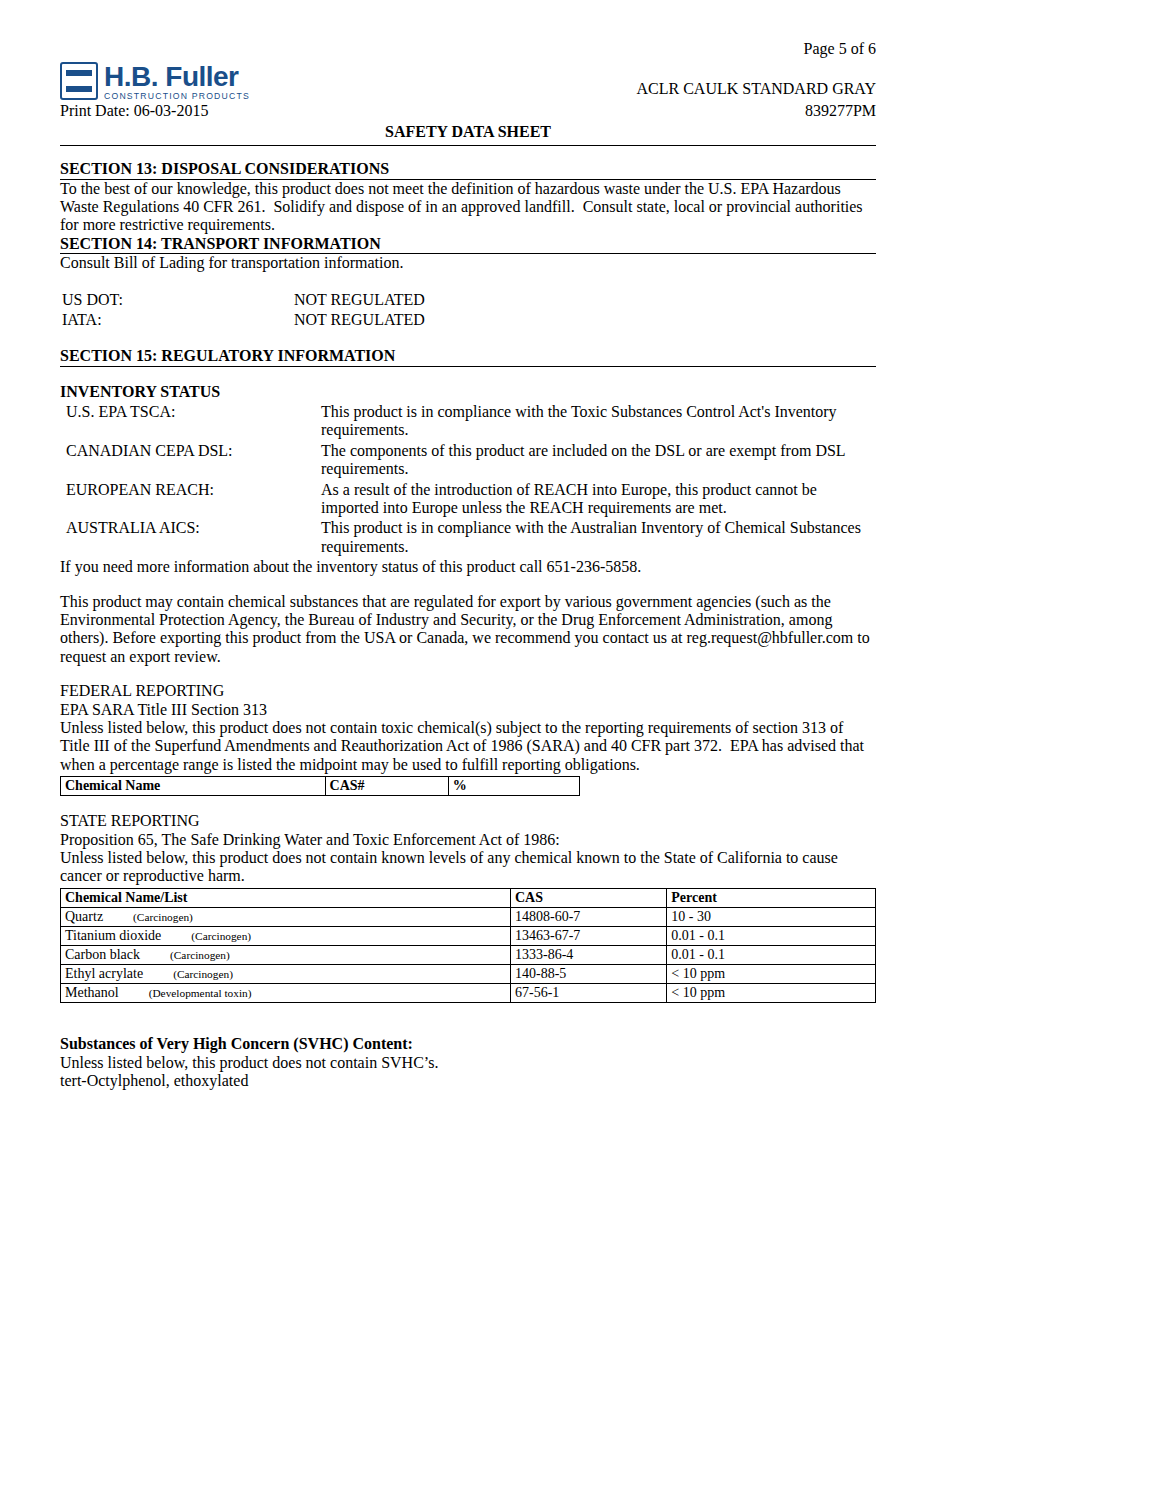Page 5 of 6
H.B. Fuller
CONSTRUCTION PRODUCTS
ACLR CAULK STANDARD GRAY
Print Date: 06-03-2015
839277PM
SAFETY DATA SHEET
SECTION 13: DISPOSAL CONSIDERATIONS
To the best of our knowledge, this product does not meet the definition of hazardous waste under the U.S. EPA Hazardous Waste Regulations 40 CFR 261. Solidify and dispose of in an approved landfill. Consult state, local or provincial authorities for more restrictive requirements.
SECTION 14: TRANSPORT INFORMATION
Consult Bill of Lading for transportation information.
| US DOT: | NOT REGULATED |
| IATA: | NOT REGULATED |
SECTION 15: REGULATORY INFORMATION
INVENTORY STATUS
| U.S. EPA TSCA: | This product is in compliance with the Toxic Substances Control Act's Inventory requirements. |
| CANADIAN CEPA DSL: | The components of this product are included on the DSL or are exempt from DSL requirements. |
| EUROPEAN REACH: | As a result of the introduction of REACH into Europe, this product cannot be imported into Europe unless the REACH requirements are met. |
| AUSTRALIA AICS: | This product is in compliance with the Australian Inventory of Chemical Substances requirements. |
If you need more information about the inventory status of this product call 651-236-5858.
This product may contain chemical substances that are regulated for export by various government agencies (such as the Environmental Protection Agency, the Bureau of Industry and Security, or the Drug Enforcement Administration, among others). Before exporting this product from the USA or Canada, we recommend you contact us at reg.request@hbfuller.com to request an export review.
FEDERAL REPORTING
EPA SARA Title III Section 313
Unless listed below, this product does not contain toxic chemical(s) subject to the reporting requirements of section 313 of Title III of the Superfund Amendments and Reauthorization Act of 1986 (SARA) and 40 CFR part 372. EPA has advised that when a percentage range is listed the midpoint may be used to fulfill reporting obligations.
| Chemical Name | CAS# | % |
| --- | --- | --- |
STATE REPORTING
Proposition 65, The Safe Drinking Water and Toxic Enforcement Act of 1986:
Unless listed below, this product does not contain known levels of any chemical known to the State of California to cause cancer or reproductive harm.
| Chemical Name/List | CAS | Percent |
| --- | --- | --- |
| Quartz (Carcinogen) | 14808-60-7 | 10 - 30 |
| Titanium dioxide (Carcinogen) | 13463-67-7 | 0.01 - 0.1 |
| Carbon black (Carcinogen) | 1333-86-4 | 0.01 - 0.1 |
| Ethyl acrylate (Carcinogen) | 140-88-5 | < 10 ppm |
| Methanol (Developmental toxin) | 67-56-1 | < 10 ppm |
Substances of Very High Concern (SVHC) Content:
Unless listed below, this product does not contain SVHC’s.
tert-Octylphenol, ethoxylated